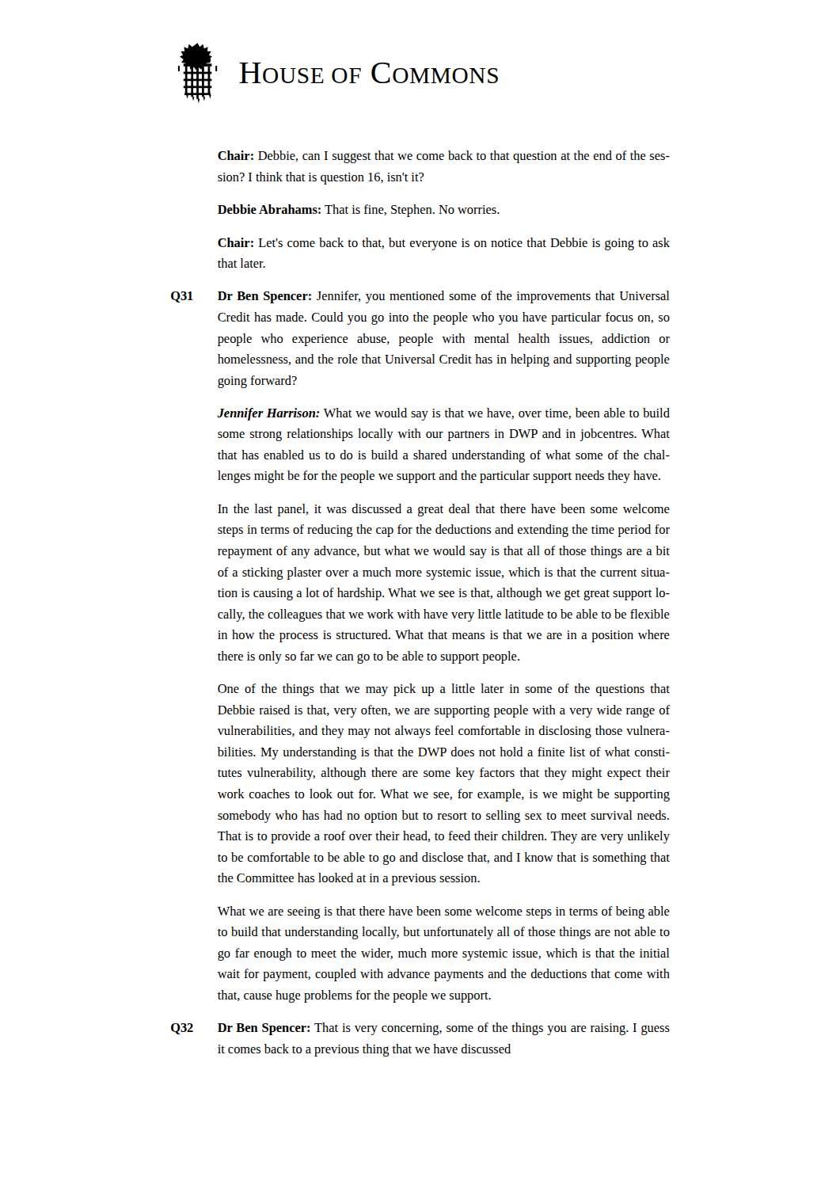HOUSE OF COMMONS
Chair: Debbie, can I suggest that we come back to that question at the end of the session? I think that is question 16, isn't it?
Debbie Abrahams: That is fine, Stephen. No worries.
Chair: Let's come back to that, but everyone is on notice that Debbie is going to ask that later.
Q31
Dr Ben Spencer: Jennifer, you mentioned some of the improvements that Universal Credit has made. Could you go into the people who you have particular focus on, so people who experience abuse, people with mental health issues, addiction or homelessness, and the role that Universal Credit has in helping and supporting people going forward?
Jennifer Harrison: What we would say is that we have, over time, been able to build some strong relationships locally with our partners in DWP and in jobcentres. What that has enabled us to do is build a shared understanding of what some of the challenges might be for the people we support and the particular support needs they have.
In the last panel, it was discussed a great deal that there have been some welcome steps in terms of reducing the cap for the deductions and extending the time period for repayment of any advance, but what we would say is that all of those things are a bit of a sticking plaster over a much more systemic issue, which is that the current situation is causing a lot of hardship. What we see is that, although we get great support locally, the colleagues that we work with have very little latitude to be able to be flexible in how the process is structured. What that means is that we are in a position where there is only so far we can go to be able to support people.
One of the things that we may pick up a little later in some of the questions that Debbie raised is that, very often, we are supporting people with a very wide range of vulnerabilities, and they may not always feel comfortable in disclosing those vulnerabilities. My understanding is that the DWP does not hold a finite list of what constitutes vulnerability, although there are some key factors that they might expect their work coaches to look out for. What we see, for example, is we might be supporting somebody who has had no option but to resort to selling sex to meet survival needs. That is to provide a roof over their head, to feed their children. They are very unlikely to be comfortable to be able to go and disclose that, and I know that is something that the Committee has looked at in a previous session.
What we are seeing is that there have been some welcome steps in terms of being able to build that understanding locally, but unfortunately all of those things are not able to go far enough to meet the wider, much more systemic issue, which is that the initial wait for payment, coupled with advance payments and the deductions that come with that, cause huge problems for the people we support.
Q32
Dr Ben Spencer: That is very concerning, some of the things you are raising. I guess it comes back to a previous thing that we have discussed